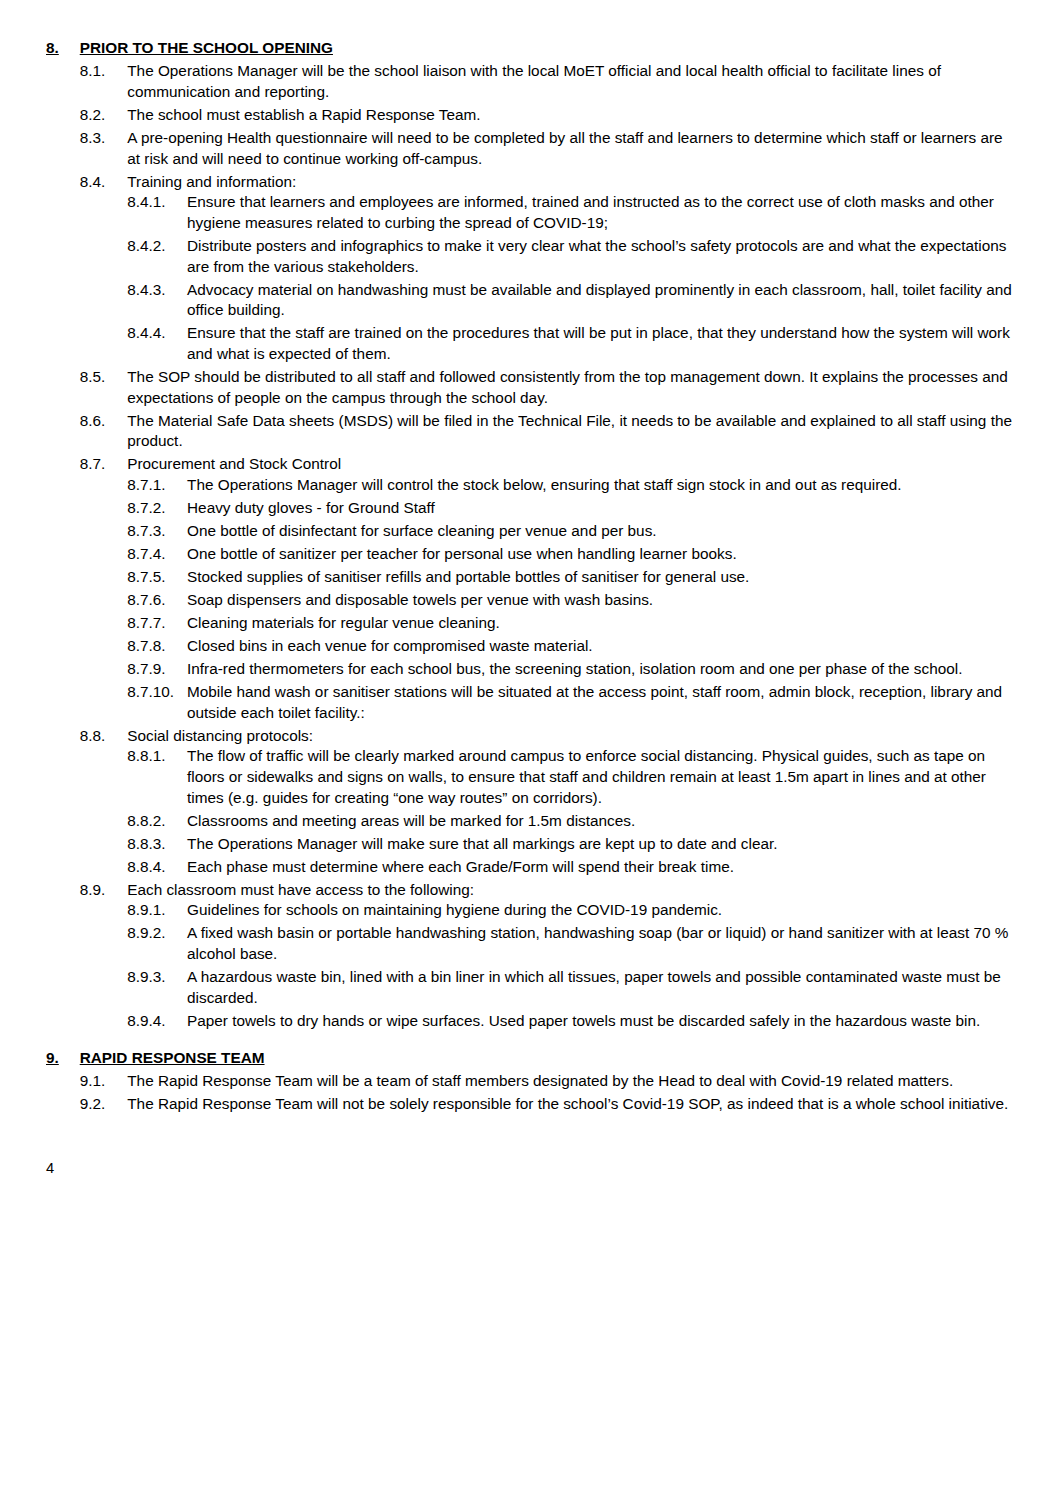8. PRIOR TO THE SCHOOL OPENING
8.1. The Operations Manager will be the school liaison with the local MoET official and local health official to facilitate lines of communication and reporting.
8.2. The school must establish a Rapid Response Team.
8.3. A pre-opening Health questionnaire will need to be completed by all the staff and learners to determine which staff or learners are at risk and will need to continue working off-campus.
8.4. Training and information:
8.4.1. Ensure that learners and employees are informed, trained and instructed as to the correct use of cloth masks and other hygiene measures related to curbing the spread of COVID-19;
8.4.2. Distribute posters and infographics to make it very clear what the school’s safety protocols are and what the expectations are from the various stakeholders.
8.4.3. Advocacy material on handwashing must be available and displayed prominently in each classroom, hall, toilet facility and office building.
8.4.4. Ensure that the staff are trained on the procedures that will be put in place, that they understand how the system will work and what is expected of them.
8.5. The SOP should be distributed to all staff and followed consistently from the top management down. It explains the processes and expectations of people on the campus through the school day.
8.6. The Material Safe Data sheets (MSDS) will be filed in the Technical File, it needs to be available and explained to all staff using the product.
8.7. Procurement and Stock Control
8.7.1. The Operations Manager will control the stock below, ensuring that staff sign stock in and out as required.
8.7.2. Heavy duty gloves - for Ground Staff
8.7.3. One bottle of disinfectant for surface cleaning per venue and per bus.
8.7.4. One bottle of sanitizer per teacher for personal use when handling learner books.
8.7.5. Stocked supplies of sanitiser refills and portable bottles of sanitiser for general use.
8.7.6. Soap dispensers and disposable towels per venue with wash basins.
8.7.7. Cleaning materials for regular venue cleaning.
8.7.8. Closed bins in each venue for compromised waste material.
8.7.9. Infra-red thermometers for each school bus, the screening station, isolation room and one per phase of the school.
8.7.10. Mobile hand wash or sanitiser stations will be situated at the access point, staff room, admin block, reception, library and outside each toilet facility.:
8.8. Social distancing protocols:
8.8.1. The flow of traffic will be clearly marked around campus to enforce social distancing. Physical guides, such as tape on floors or sidewalks and signs on walls, to ensure that staff and children remain at least 1.5m apart in lines and at other times (e.g. guides for creating “one way routes” on corridors).
8.8.2. Classrooms and meeting areas will be marked for 1.5m distances.
8.8.3. The Operations Manager will make sure that all markings are kept up to date and clear.
8.8.4. Each phase must determine where each Grade/Form will spend their break time.
8.9. Each classroom must have access to the following:
8.9.1. Guidelines for schools on maintaining hygiene during the COVID-19 pandemic.
8.9.2. A fixed wash basin or portable handwashing station, handwashing soap (bar or liquid) or hand sanitizer with at least 70 % alcohol base.
8.9.3. A hazardous waste bin, lined with a bin liner in which all tissues, paper towels and possible contaminated waste must be discarded.
8.9.4. Paper towels to dry hands or wipe surfaces. Used paper towels must be discarded safely in the hazardous waste bin.
9. RAPID RESPONSE TEAM
9.1. The Rapid Response Team will be a team of staff members designated by the Head to deal with Covid-19 related matters.
9.2. The Rapid Response Team will not be solely responsible for the school’s Covid-19 SOP, as indeed that is a whole school initiative.
4